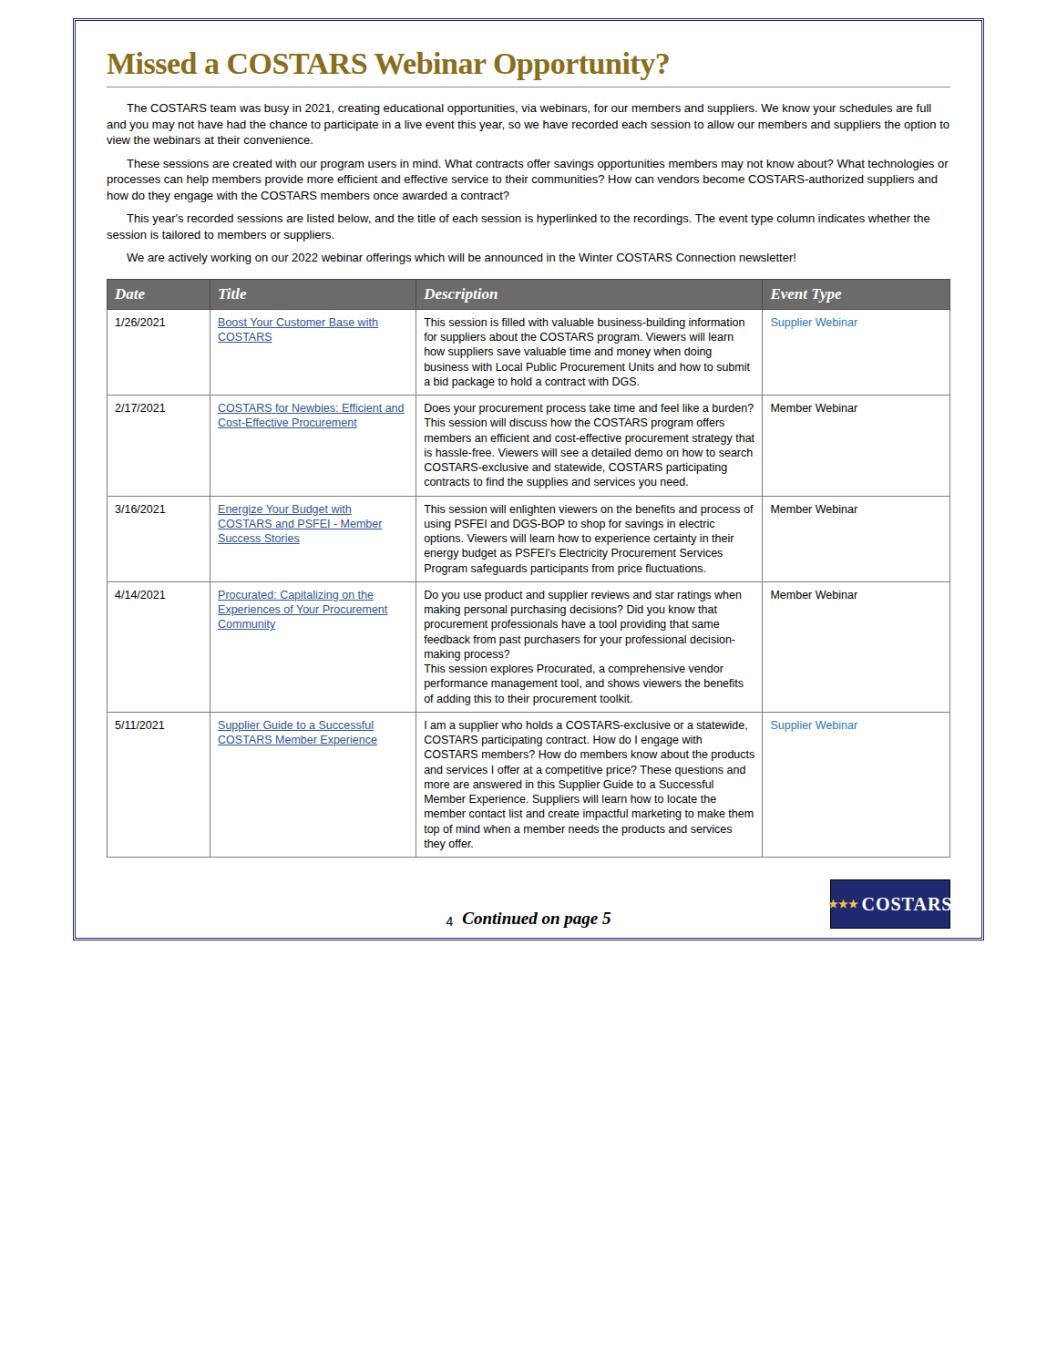Missed a COSTARS Webinar Opportunity?
The COSTARS team was busy in 2021, creating educational opportunities, via webinars, for our members and suppliers. We know your schedules are full and you may not have had the chance to participate in a live event this year, so we have recorded each session to allow our members and suppliers the option to view the webinars at their convenience.
These sessions are created with our program users in mind. What contracts offer savings opportunities members may not know about? What technologies or processes can help members provide more efficient and effective service to their communities? How can vendors become COSTARS-authorized suppliers and how do they engage with the COSTARS members once awarded a contract?
This year's recorded sessions are listed below, and the title of each session is hyperlinked to the recordings. The event type column indicates whether the session is tailored to members or suppliers.
We are actively working on our 2022 webinar offerings which will be announced in the Winter COSTARS Connection newsletter!
| Date | Title | Description | Event Type |
| --- | --- | --- | --- |
| 1/26/2021 | Boost Your Customer Base with COSTARS | This session is filled with valuable business-building information for suppliers about the COSTARS program. Viewers will learn how suppliers save valuable time and money when doing business with Local Public Procurement Units and how to submit a bid package to hold a contract with DGS. | Supplier Webinar |
| 2/17/2021 | COSTARS for Newbies: Efficient and Cost-Effective Procurement | Does your procurement process take time and feel like a burden? This session will discuss how the COSTARS program offers members an efficient and cost-effective procurement strategy that is hassle-free. Viewers will see a detailed demo on how to search COSTARS-exclusive and statewide, COSTARS participating contracts to find the supplies and services you need. | Member Webinar |
| 3/16/2021 | Energize Your Budget with COSTARS and PSFEI - Member Success Stories | This session will enlighten viewers on the benefits and process of using PSFEI and DGS-BOP to shop for savings in electric options. Viewers will learn how to experience certainty in their energy budget as PSFEI's Electricity Procurement Services Program safeguards participants from price fluctuations. | Member Webinar |
| 4/14/2021 | Procurated: Capitalizing on the Experiences of Your Procurement Community | Do you use product and supplier reviews and star ratings when making personal purchasing decisions? Did you know that procurement professionals have a tool providing that same feedback from past purchasers for your professional decision-making process? This session explores Procurated, a comprehensive vendor performance management tool, and shows viewers the benefits of adding this to their procurement toolkit. | Member Webinar |
| 5/11/2021 | Supplier Guide to a Successful COSTARS Member Experience | I am a supplier who holds a COSTARS-exclusive or a statewide, COSTARS participating contract. How do I engage with COSTARS members? How do members know about the products and services I offer at a competitive price? These questions and more are answered in this Supplier Guide to a Successful Member Experience. Suppliers will learn how to locate the member contact list and create impactful marketing to make them top of mind when a member needs the products and services they offer. | Supplier Webinar |
4 Continued on page 5
★★★COSTARS